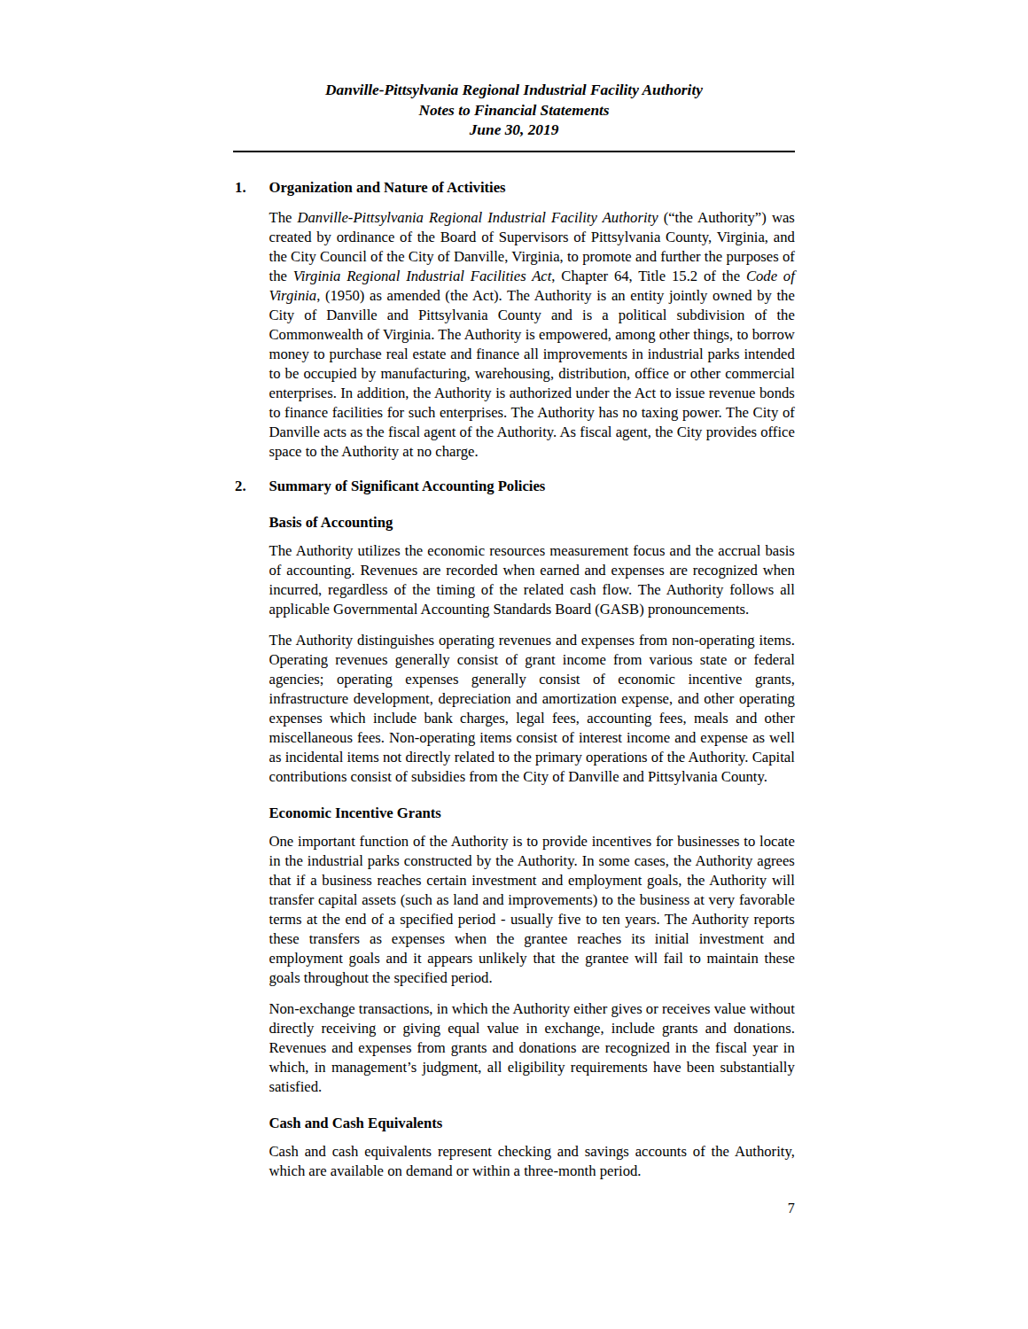Danville-Pittsylvania Regional Industrial Facility Authority Notes to Financial Statements June 30, 2019
Organization and Nature of Activities
The Danville-Pittsylvania Regional Industrial Facility Authority (“the Authority”) was created by ordinance of the Board of Supervisors of Pittsylvania County, Virginia, and the City Council of the City of Danville, Virginia, to promote and further the purposes of the Virginia Regional Industrial Facilities Act, Chapter 64, Title 15.2 of the Code of Virginia, (1950) as amended (the Act). The Authority is an entity jointly owned by the City of Danville and Pittsylvania County and is a political subdivision of the Commonwealth of Virginia. The Authority is empowered, among other things, to borrow money to purchase real estate and finance all improvements in industrial parks intended to be occupied by manufacturing, warehousing, distribution, office or other commercial enterprises. In addition, the Authority is authorized under the Act to issue revenue bonds to finance facilities for such enterprises. The Authority has no taxing power. The City of Danville acts as the fiscal agent of the Authority. As fiscal agent, the City provides office space to the Authority at no charge.
Summary of Significant Accounting Policies
Basis of Accounting
The Authority utilizes the economic resources measurement focus and the accrual basis of accounting. Revenues are recorded when earned and expenses are recognized when incurred, regardless of the timing of the related cash flow. The Authority follows all applicable Governmental Accounting Standards Board (GASB) pronouncements.
The Authority distinguishes operating revenues and expenses from non-operating items. Operating revenues generally consist of grant income from various state or federal agencies; operating expenses generally consist of economic incentive grants, infrastructure development, depreciation and amortization expense, and other operating expenses which include bank charges, legal fees, accounting fees, meals and other miscellaneous fees. Non-operating items consist of interest income and expense as well as incidental items not directly related to the primary operations of the Authority. Capital contributions consist of subsidies from the City of Danville and Pittsylvania County.
Economic Incentive Grants
One important function of the Authority is to provide incentives for businesses to locate in the industrial parks constructed by the Authority. In some cases, the Authority agrees that if a business reaches certain investment and employment goals, the Authority will transfer capital assets (such as land and improvements) to the business at very favorable terms at the end of a specified period - usually five to ten years. The Authority reports these transfers as expenses when the grantee reaches its initial investment and employment goals and it appears unlikely that the grantee will fail to maintain these goals throughout the specified period.
Non-exchange transactions, in which the Authority either gives or receives value without directly receiving or giving equal value in exchange, include grants and donations. Revenues and expenses from grants and donations are recognized in the fiscal year in which, in management’s judgment, all eligibility requirements have been substantially satisfied.
Cash and Cash Equivalents
Cash and cash equivalents represent checking and savings accounts of the Authority, which are available on demand or within a three-month period.
7